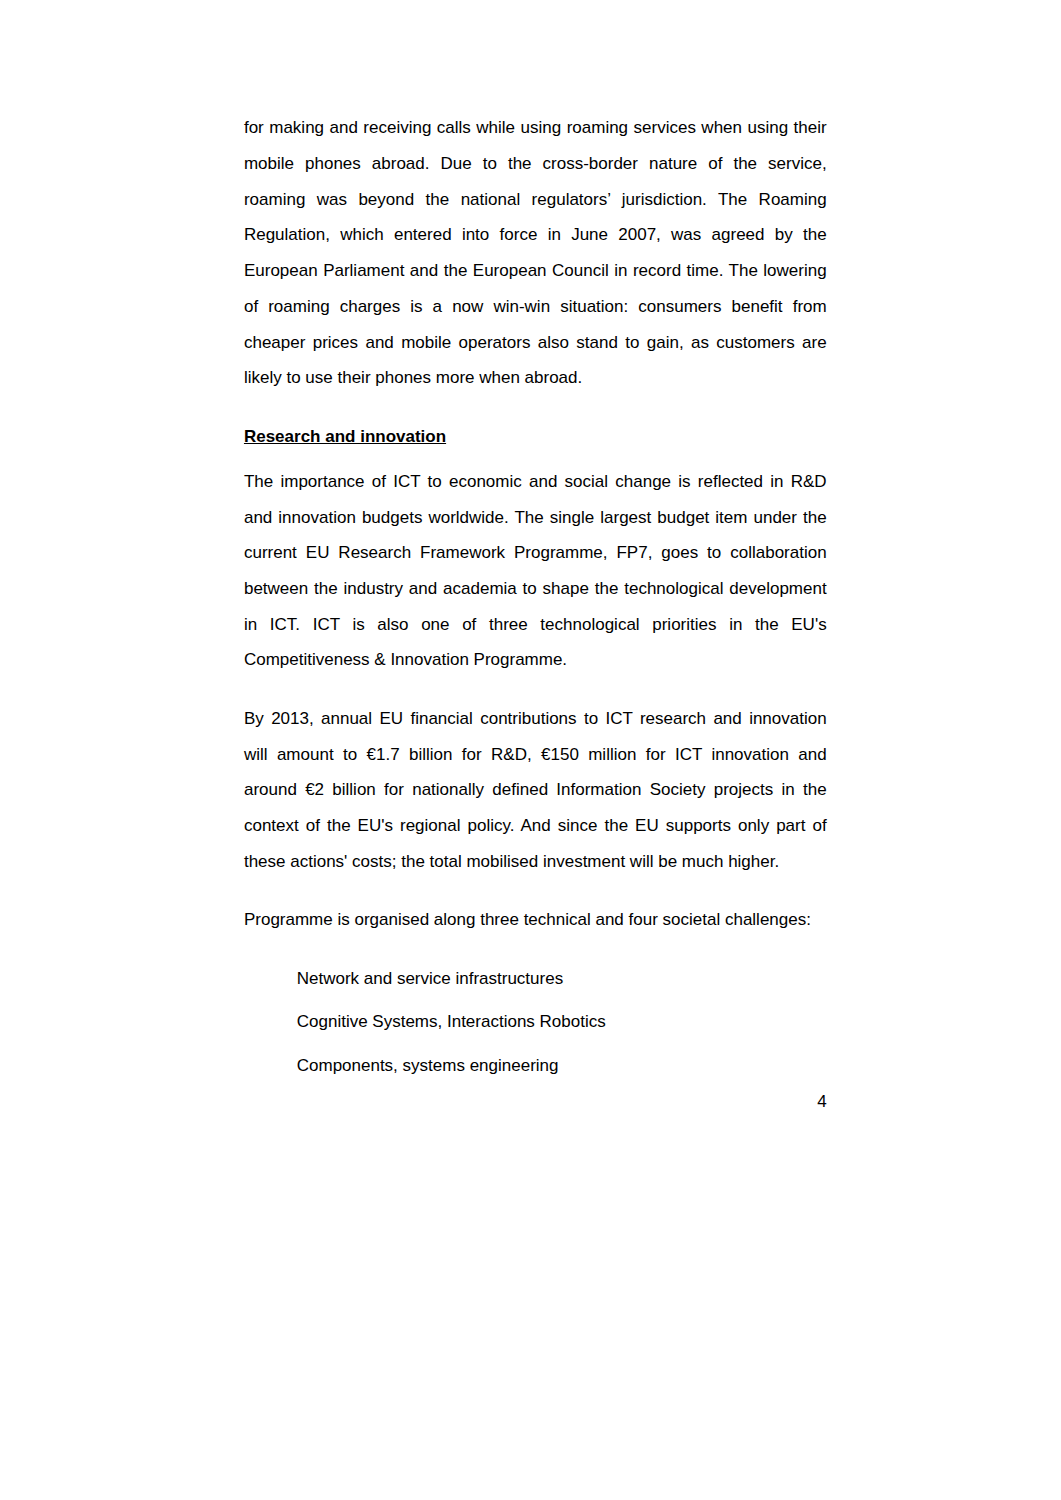for making and receiving calls while using roaming services when using their mobile phones abroad. Due to the cross-border nature of the service, roaming was beyond the national regulators’ jurisdiction. The Roaming Regulation, which entered into force in June 2007, was agreed by the European Parliament and the European Council in record time. The lowering of roaming charges is a now win-win situation: consumers benefit from cheaper prices and mobile operators also stand to gain, as customers are likely to use their phones more when abroad.
Research and innovation
The importance of ICT to economic and social change is reflected in R&D and innovation budgets worldwide. The single largest budget item under the current EU Research Framework Programme, FP7, goes to collaboration between the industry and academia to shape the technological development in ICT. ICT is also one of three technological priorities in the EU's Competitiveness & Innovation Programme.
By 2013, annual EU financial contributions to ICT research and innovation will amount to €1.7 billion for R&D, €150 million for ICT innovation and around €2 billion for nationally defined Information Society projects in the context of the EU's regional policy. And since the EU supports only part of these actions' costs; the total mobilised investment will be much higher.
Programme is organised along three technical and four societal challenges:
Network and service infrastructures
Cognitive Systems, Interactions Robotics
Components, systems engineering
4